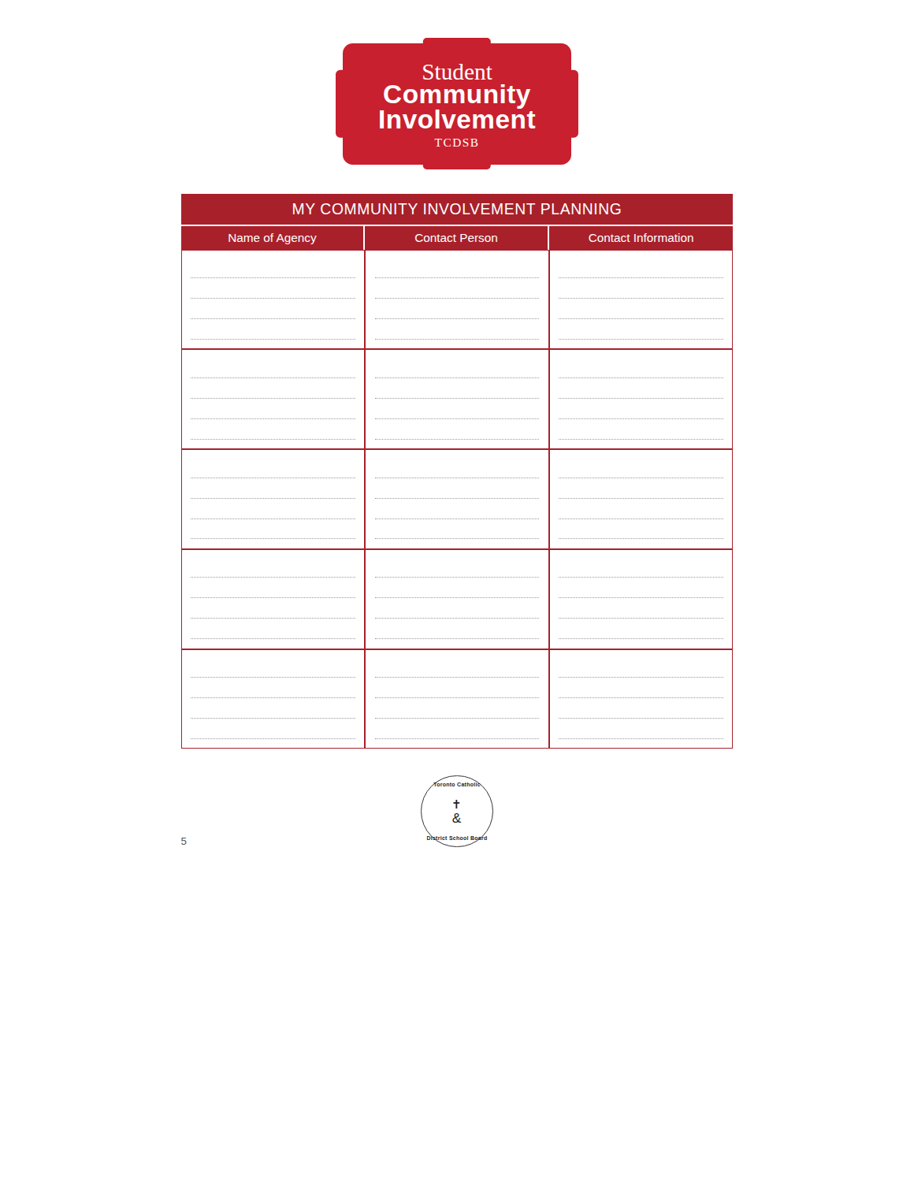Student
Community
Involvement
TCDSB
MY COMMUNITY INVOLVEMENT PLANNING
| Name of Agency | Contact Person | Contact Information |
| --- | --- | --- |
5
Toronto Catholic ✝
& District School Board